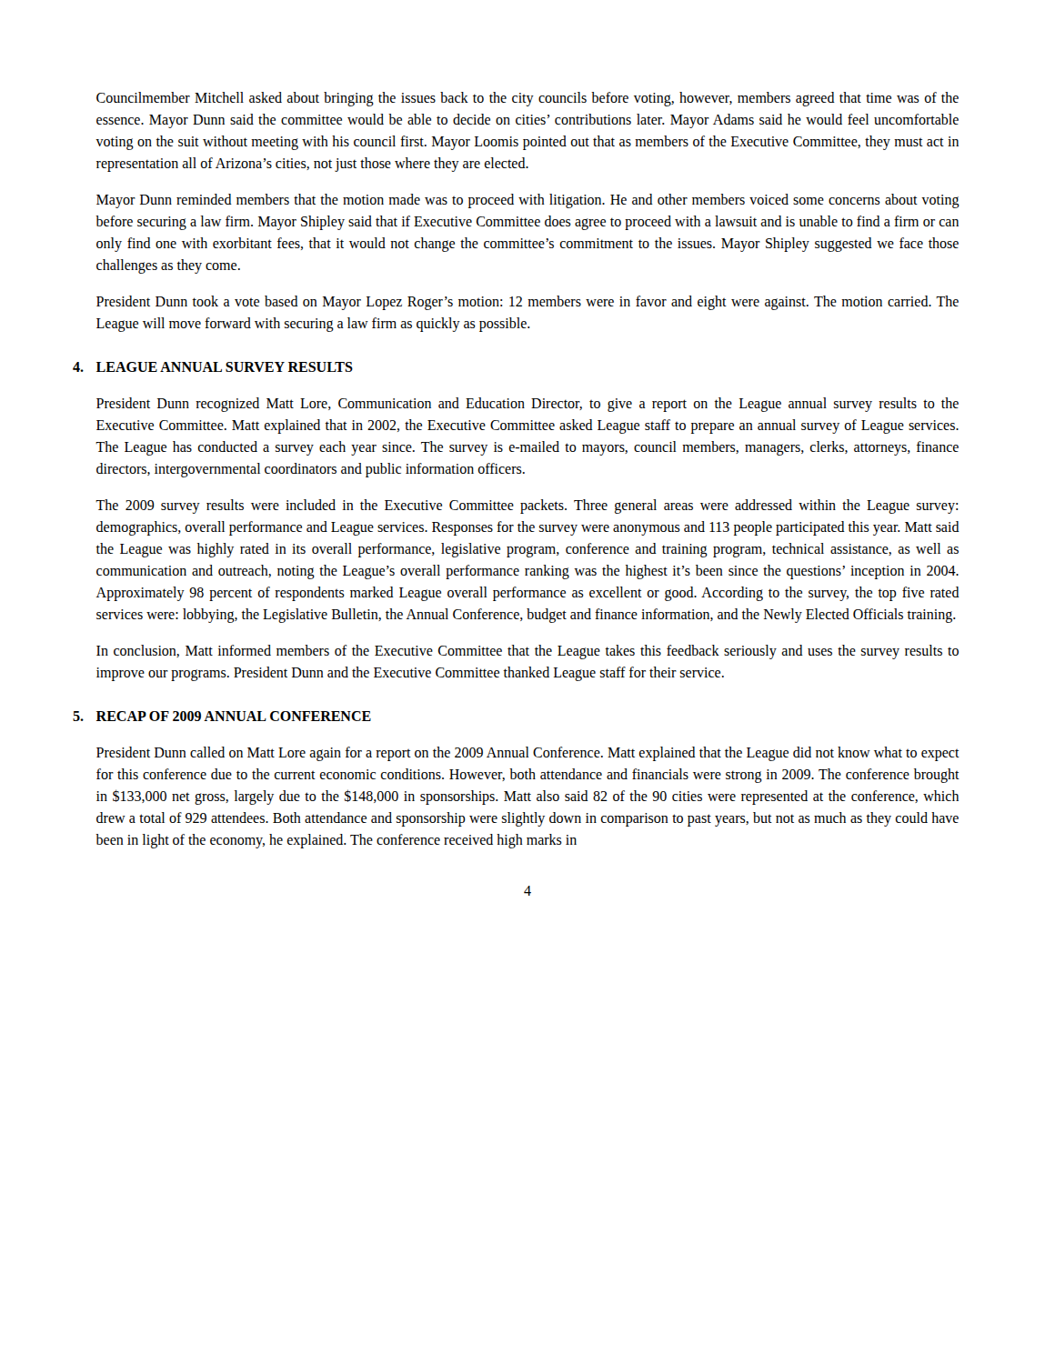Councilmember Mitchell asked about bringing the issues back to the city councils before voting, however, members agreed that time was of the essence. Mayor Dunn said the committee would be able to decide on cities’ contributions later. Mayor Adams said he would feel uncomfortable voting on the suit without meeting with his council first. Mayor Loomis pointed out that as members of the Executive Committee, they must act in representation all of Arizona’s cities, not just those where they are elected.
Mayor Dunn reminded members that the motion made was to proceed with litigation. He and other members voiced some concerns about voting before securing a law firm. Mayor Shipley said that if Executive Committee does agree to proceed with a lawsuit and is unable to find a firm or can only find one with exorbitant fees, that it would not change the committee’s commitment to the issues. Mayor Shipley suggested we face those challenges as they come.
President Dunn took a vote based on Mayor Lopez Roger’s motion: 12 members were in favor and eight were against. The motion carried. The League will move forward with securing a law firm as quickly as possible.
League Annual Survey Results
President Dunn recognized Matt Lore, Communication and Education Director, to give a report on the League annual survey results to the Executive Committee. Matt explained that in 2002, the Executive Committee asked League staff to prepare an annual survey of League services. The League has conducted a survey each year since. The survey is e-mailed to mayors, council members, managers, clerks, attorneys, finance directors, intergovernmental coordinators and public information officers.
The 2009 survey results were included in the Executive Committee packets. Three general areas were addressed within the League survey: demographics, overall performance and League services. Responses for the survey were anonymous and 113 people participated this year. Matt said the League was highly rated in its overall performance, legislative program, conference and training program, technical assistance, as well as communication and outreach, noting the League’s overall performance ranking was the highest it’s been since the questions’ inception in 2004. Approximately 98 percent of respondents marked League overall performance as excellent or good. According to the survey, the top five rated services were: lobbying, the Legislative Bulletin, the Annual Conference, budget and finance information, and the Newly Elected Officials training.
In conclusion, Matt informed members of the Executive Committee that the League takes this feedback seriously and uses the survey results to improve our programs. President Dunn and the Executive Committee thanked League staff for their service.
Recap of 2009 Annual Conference
President Dunn called on Matt Lore again for a report on the 2009 Annual Conference. Matt explained that the League did not know what to expect for this conference due to the current economic conditions. However, both attendance and financials were strong in 2009. The conference brought in $133,000 net gross, largely due to the $148,000 in sponsorships. Matt also said 82 of the 90 cities were represented at the conference, which drew a total of 929 attendees. Both attendance and sponsorship were slightly down in comparison to past years, but not as much as they could have been in light of the economy, he explained. The conference received high marks in
4